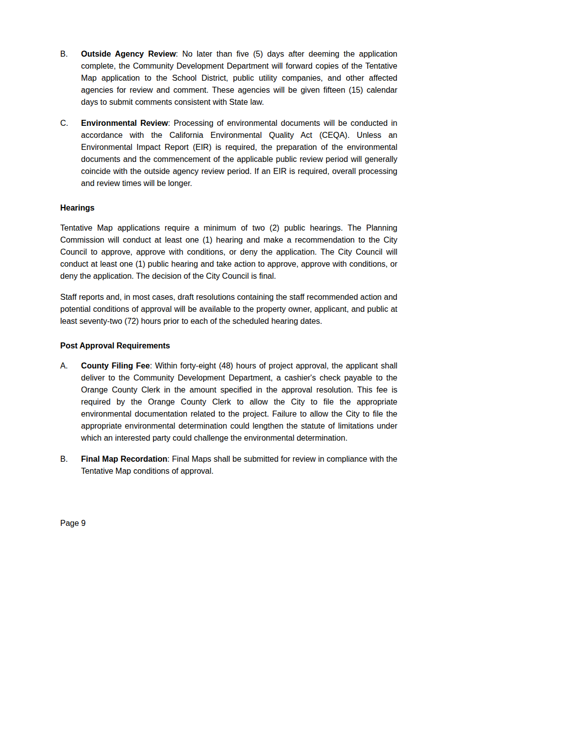B.
Outside Agency Review: No later than five (5) days after deeming the application complete, the Community Development Department will forward copies of the Tentative Map application to the School District, public utility companies, and other affected agencies for review and comment. These agencies will be given fifteen (15) calendar days to submit comments consistent with State law.
C.
Environmental Review: Processing of environmental documents will be conducted in accordance with the California Environmental Quality Act (CEQA). Unless an Environmental Impact Report (EIR) is required, the preparation of the environmental documents and the commencement of the applicable public review period will generally coincide with the outside agency review period. If an EIR is required, overall processing and review times will be longer.
Hearings
Tentative Map applications require a minimum of two (2) public hearings. The Planning Commission will conduct at least one (1) hearing and make a recommendation to the City Council to approve, approve with conditions, or deny the application. The City Council will conduct at least one (1) public hearing and take action to approve, approve with conditions, or deny the application. The decision of the City Council is final.
Staff reports and, in most cases, draft resolutions containing the staff recommended action and potential conditions of approval will be available to the property owner, applicant, and public at least seventy-two (72) hours prior to each of the scheduled hearing dates.
Post Approval Requirements
A.
County Filing Fee: Within forty-eight (48) hours of project approval, the applicant shall deliver to the Community Development Department, a cashier's check payable to the Orange County Clerk in the amount specified in the approval resolution. This fee is required by the Orange County Clerk to allow the City to file the appropriate environmental documentation related to the project. Failure to allow the City to file the appropriate environmental determination could lengthen the statute of limitations under which an interested party could challenge the environmental determination.
B.
Final Map Recordation: Final Maps shall be submitted for review in compliance with the Tentative Map conditions of approval.
Page 9